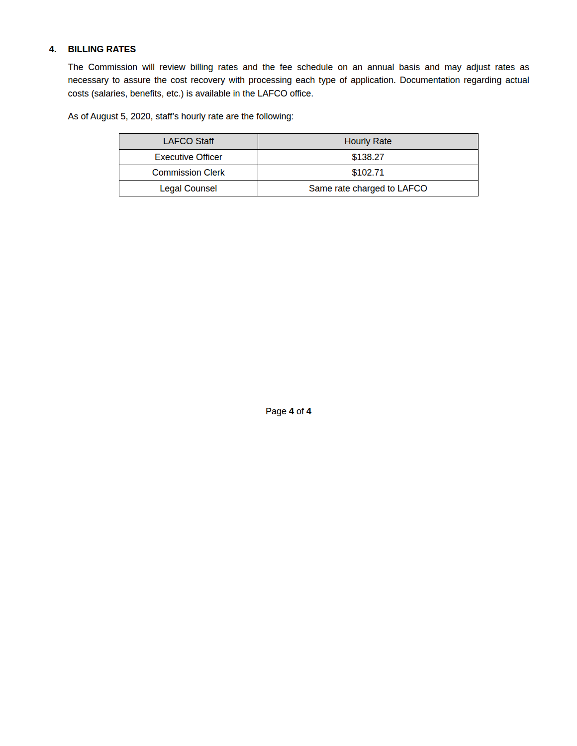4.
BILLING RATES
The Commission will review billing rates and the fee schedule on an annual basis and may adjust rates as necessary to assure the cost recovery with processing each type of application. Documentation regarding actual costs (salaries, benefits, etc.) is available in the LAFCO office.
As of August 5, 2020, staff’s hourly rate are the following:
| LAFCO Staff | Hourly Rate |
| --- | --- |
| Executive Officer | $138.27 |
| Commission Clerk | $102.71 |
| Legal Counsel | Same rate charged to LAFCO |
Page 4 of 4